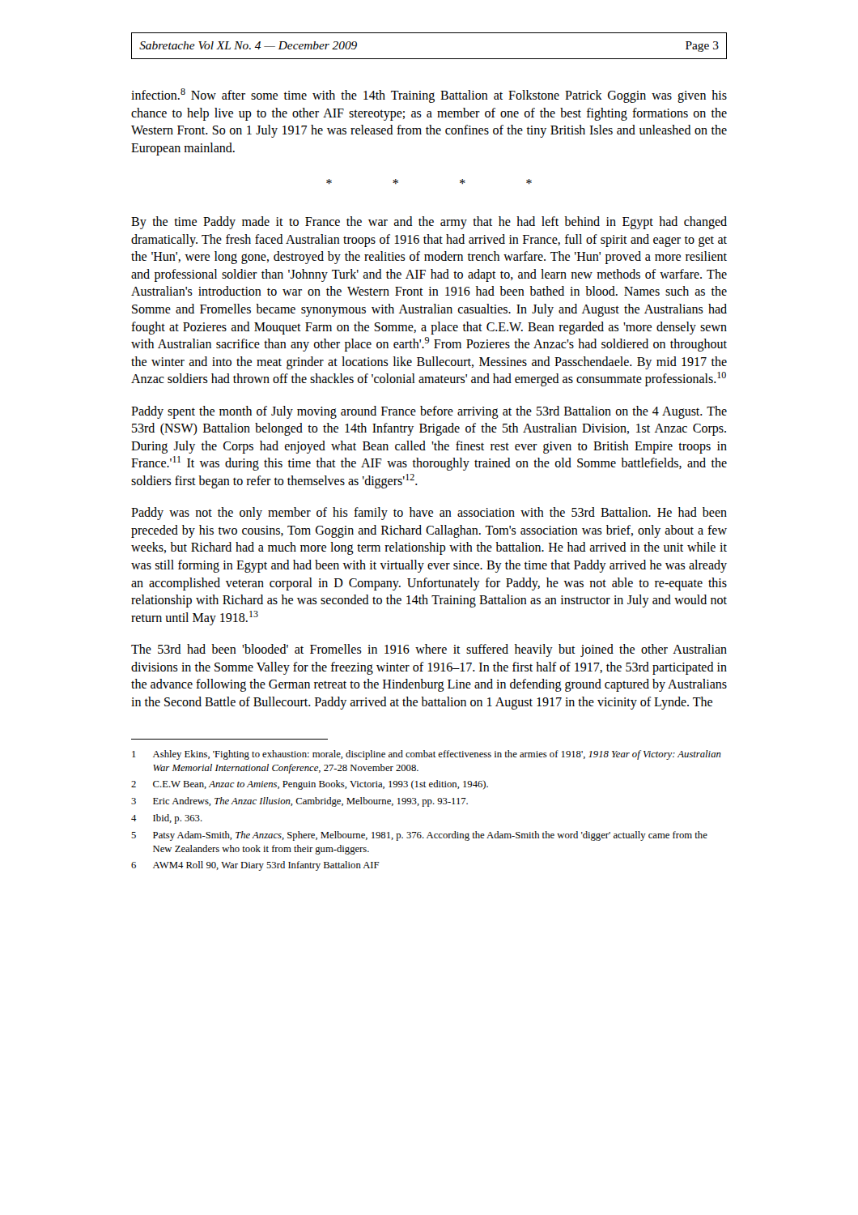Sabretache Vol XL No. 4 — December 2009 Page 3
infection.8 Now after some time with the 14th Training Battalion at Folkstone Patrick Goggin was given his chance to help live up to the other AIF stereotype; as a member of one of the best fighting formations on the Western Front. So on 1 July 1917 he was released from the confines of the tiny British Isles and unleashed on the European mainland.
* * * *
By the time Paddy made it to France the war and the army that he had left behind in Egypt had changed dramatically. The fresh faced Australian troops of 1916 that had arrived in France, full of spirit and eager to get at the 'Hun', were long gone, destroyed by the realities of modern trench warfare. The 'Hun' proved a more resilient and professional soldier than 'Johnny Turk' and the AIF had to adapt to, and learn new methods of warfare. The Australian's introduction to war on the Western Front in 1916 had been bathed in blood. Names such as the Somme and Fromelles became synonymous with Australian casualties. In July and August the Australians had fought at Pozieres and Mouquet Farm on the Somme, a place that C.E.W. Bean regarded as 'more densely sewn with Australian sacrifice than any other place on earth'.9 From Pozieres the Anzac's had soldiered on throughout the winter and into the meat grinder at locations like Bullecourt, Messines and Passchendaele. By mid 1917 the Anzac soldiers had thrown off the shackles of 'colonial amateurs' and had emerged as consummate professionals.10
Paddy spent the month of July moving around France before arriving at the 53rd Battalion on the 4 August. The 53rd (NSW) Battalion belonged to the 14th Infantry Brigade of the 5th Australian Division, 1st Anzac Corps. During July the Corps had enjoyed what Bean called 'the finest rest ever given to British Empire troops in France.'11 It was during this time that the AIF was thoroughly trained on the old Somme battlefields, and the soldiers first began to refer to themselves as 'diggers'12.
Paddy was not the only member of his family to have an association with the 53rd Battalion. He had been preceded by his two cousins, Tom Goggin and Richard Callaghan. Tom's association was brief, only about a few weeks, but Richard had a much more long term relationship with the battalion. He had arrived in the unit while it was still forming in Egypt and had been with it virtually ever since. By the time that Paddy arrived he was already an accomplished veteran corporal in D Company. Unfortunately for Paddy, he was not able to re-equate this relationship with Richard as he was seconded to the 14th Training Battalion as an instructor in July and would not return until May 1918.13
The 53rd had been 'blooded' at Fromelles in 1916 where it suffered heavily but joined the other Australian divisions in the Somme Valley for the freezing winter of 1916–17. In the first half of 1917, the 53rd participated in the advance following the German retreat to the Hindenburg Line and in defending ground captured by Australians in the Second Battle of Bullecourt. Paddy arrived at the battalion on 1 August 1917 in the vicinity of Lynde. The
Ashley Ekins, 'Fighting to exhaustion: morale, discipline and combat effectiveness in the armies of 1918', 1918 Year of Victory: Australian War Memorial International Conference, 27-28 November 2008.
C.E.W Bean, Anzac to Amiens, Penguin Books, Victoria, 1993 (1st edition, 1946).
Eric Andrews, The Anzac Illusion, Cambridge, Melbourne, 1993, pp. 93-117.
Ibid, p. 363.
Patsy Adam-Smith, The Anzacs, Sphere, Melbourne, 1981, p. 376. According the Adam-Smith the word 'digger' actually came from the New Zealanders who took it from their gum-diggers.
AWM4 Roll 90, War Diary 53rd Infantry Battalion AIF